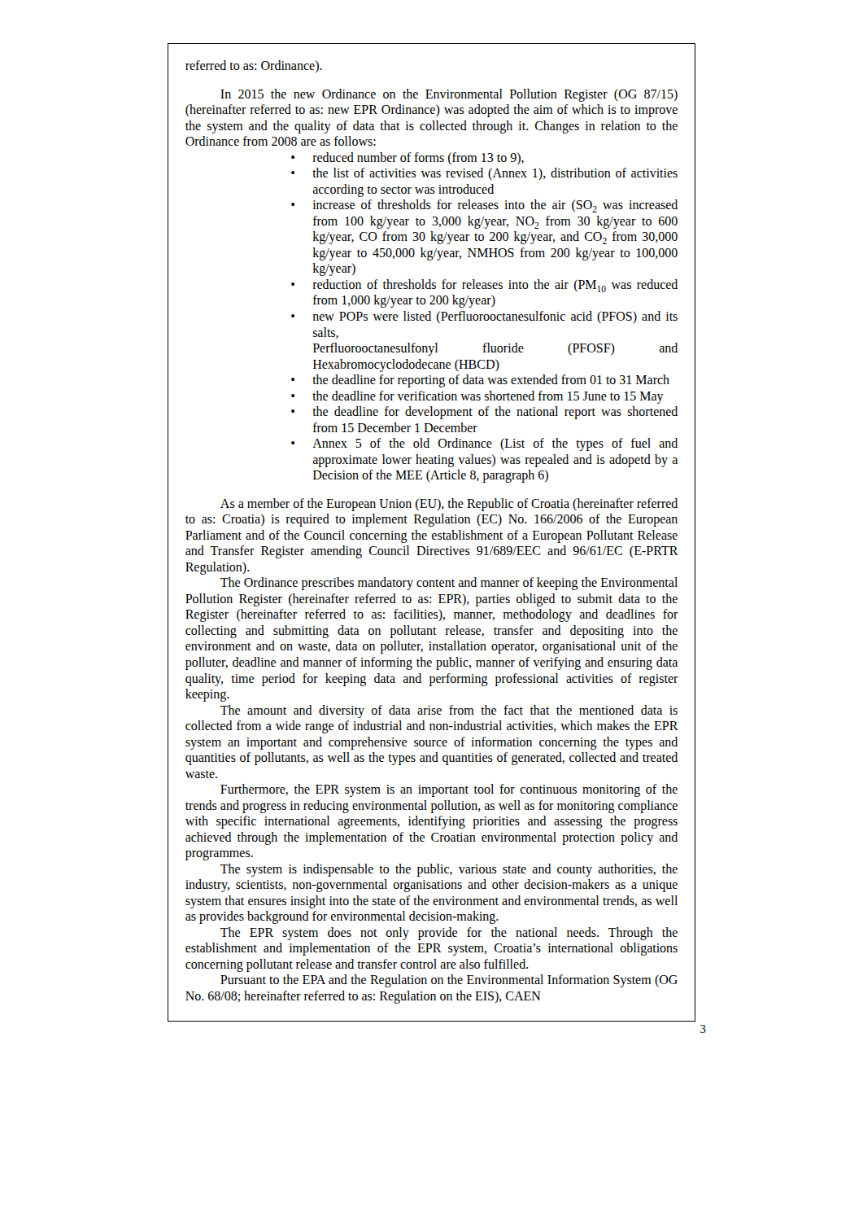referred to as: Ordinance).
In 2015 the new Ordinance on the Environmental Pollution Register (OG 87/15) (hereinafter referred to as: new EPR Ordinance) was adopted the aim of which is to improve the system and the quality of data that is collected through it. Changes in relation to the Ordinance from 2008 are as follows:
reduced number of forms (from 13 to 9),
the list of activities was revised (Annex 1), distribution of activities according to sector was introduced
increase of thresholds for releases into the air (SO2 was increased from 100 kg/year to 3,000 kg/year, NO2 from 30 kg/year to 600 kg/year, CO from 30 kg/year to 200 kg/year, and CO2 from 30,000 kg/year to 450,000 kg/year, NMHOS from 200 kg/year to 100,000 kg/year)
reduction of thresholds for releases into the air (PM10 was reduced from 1,000 kg/year to 200 kg/year)
new POPs were listed (Perfluorooctanesulfonic acid (PFOS) and its salts, Perfluorooctanesulfonyl fluoride(PFOSF) and Hexabromocyclododecane (HBCD)
the deadline for reporting of data was extended from 01 to 31 March
the deadline for verification was shortened from 15 June to 15 May
the deadline for development of the national report was shortened from 15 December 1 December
Annex 5 of the old Ordinance (List of the types of fuel and approximate lower heating values) was repealed and is adopetd by a Decision of the MEE (Article 8, paragraph 6)
As a member of the European Union (EU), the Republic of Croatia (hereinafter referred to as: Croatia) is required to implement Regulation (EC) No. 166/2006 of the European Parliament and of the Council concerning the establishment of a European Pollutant Release and Transfer Register amending Council Directives 91/689/EEC and 96/61/EC (E-PRTR Regulation).
The Ordinance prescribes mandatory content and manner of keeping the Environmental Pollution Register (hereinafter referred to as: EPR), parties obliged to submit data to the Register (hereinafter referred to as: facilities), manner, methodology and deadlines for collecting and submitting data on pollutant release, transfer and depositing into the environment and on waste, data on polluter, installation operator, organisational unit of the polluter, deadline and manner of informing the public, manner of verifying and ensuring data quality, time period for keeping data and performing professional activities of register keeping.
The amount and diversity of data arise from the fact that the mentioned data is collected from a wide range of industrial and non-industrial activities, which makes the EPR system an important and comprehensive source of information concerning the types and quantities of pollutants, as well as the types and quantities of generated, collected and treated waste.
Furthermore, the EPR system is an important tool for continuous monitoring of the trends and progress in reducing environmental pollution, as well as for monitoring compliance with specific international agreements, identifying priorities and assessing the progress achieved through the implementation of the Croatian environmental protection policy and programmes.
The system is indispensable to the public, various state and county authorities, the industry, scientists, non-governmental organisations and other decision-makers as a unique system that ensures insight into the state of the environment and environmental trends, as well as provides background for environmental decision-making.
The EPR system does not only provide for the national needs. Through the establishment and implementation of the EPR system, Croatia’s international obligations concerning pollutant release and transfer control are also fulfilled.
Pursuant to the EPA and the Regulation on the Environmental Information System (OG No. 68/08; hereinafter referred to as: Regulation on the EIS), CAEN
3